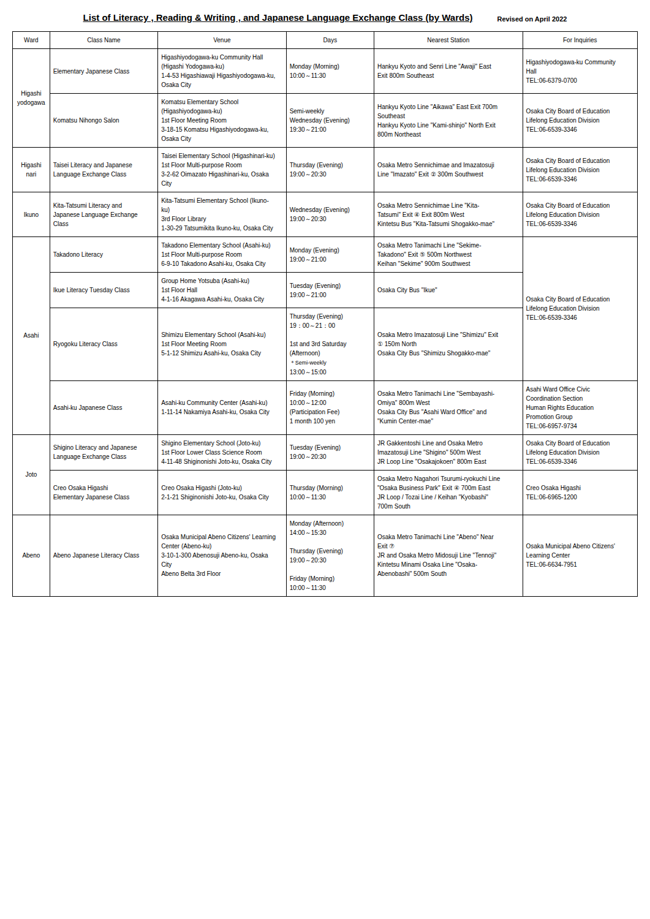List of Literacy , Reading & Writing , and Japanese Language Exchange Class (by Wards)
Revised on April 2022
| Ward | Class Name | Venue | Days | Nearest Station | For Inquiries |
| --- | --- | --- | --- | --- | --- |
| Higashi yodogawa | Elementary Japanese Class | Higashiyodogawa-ku Community Hall (Higashi Yodogawa-ku) 1-4-53 Higashiawaji Higashiyodogawa-ku, Osaka City | Monday (Morning) 10:00～11:30 | Hankyu Kyoto and Senri Line "Awaji" East Exit 800m Southeast | Higashiyodogawa-ku Community Hall TEL:06-6379-0700 |
| Komatsu Nihongo Salon | Komatsu Elementary School (Higashiyodogawa-ku) 1st Floor Meeting Room 3-18-15 Komatsu Higashiyodogawa-ku, Osaka City | Semi-weekly Wednesday (Evening) 19:30～21:00 | Hankyu Kyoto Line "Aikawa" East Exit 700m Southeast Hankyu Kyoto Line "Kami-shinjo" North Exit 800m Northeast | Osaka City Board of Education Lifelong Education Division TEL:06-6539-3346 |
| Higashi nari | Taisei Literacy and Japanese Language Exchange Class | Taisei Elementary School (Higashinari-ku) 1st Floor Multi-purpose Room 3-2-62 Oimazato Higashinari-ku, Osaka City | Thursday (Evening) 19:00～20:30 | Osaka Metro Sennichimae and Imazatosuji Line "Imazato" Exit ② 300m Southwest | Osaka City Board of Education Lifelong Education Division TEL:06-6539-3346 |
| Ikuno | Kita-Tatsumi Literacy and Japanese Language Exchange Class | Kita-Tatsumi Elementary School (Ikuno- ku) 3rd Floor Library 1-30-29 Tatsumikita Ikuno-ku, Osaka City | Wednesday (Evening) 19:00～20:30 | Osaka Metro Sennichimae Line "Kita- Tatsumi" Exit ④ Exit 800m West Kintetsu Bus "Kita-Tatsumi Shogakko-mae" | Osaka City Board of Education Lifelong Education Division TEL:06-6539-3346 |
| Asahi | Takadono Literacy | Takadono Elementary School (Asahi-ku) 1st Floor Multi-purpose Room 6-9-10 Takadono Asahi-ku, Osaka City | Monday (Evening) 19:00～21:00 | Osaka Metro Tanimachi Line "Sekime- Takadono" Exit ⑤ 500m Northwest Keihan "Sekime" 900m Southwest | Osaka City Board of Education Lifelong Education Division TEL:06-6539-3346 |
| Ikue Literacy Tuesday Class | Group Home Yotsuba (Asahi-ku) 1st Floor Hall 4-1-16 Akagawa Asahi-ku, Osaka City | Tuesday (Evening) 19:00～21:00 | Osaka City Bus "Ikue" |
| Ryogoku Literacy Class | Shimizu Elementary School (Asahi-ku) 1st Floor Meeting Room 5-1-12 Shimizu Asahi-ku, Osaka City | Thursday (Evening) 19：00～21：00 1st and 3rd Saturday (Afternoon) ＊Semi-weekly 13:00～15:00 | Osaka Metro Imazatosuji Line "Shimizu" Exit ① 150m North Osaka City Bus "Shimizu Shogakko-mae" |
| Asahi-ku Japanese Class | Asahi-ku Community Center (Asahi-ku) 1-11-14 Nakamiya Asahi-ku, Osaka City | Friday (Morning) 10:00～12:00 (Participation Fee) 1 month 100 yen | Osaka Metro Tanimachi Line "Sembayashi- Omiya" 800m West Osaka City Bus "Asahi Ward Office" and "Kumin Center-mae" | Asahi Ward Office Civic Coordination Section Human Rights Education Promotion Group TEL:06-6957-9734 |
| Joto | Shigino Literacy and Japanese Language Exchange Class | Shigino Elementary School (Joto-ku) 1st Floor Lower Class Science Room 4-11-48 Shiginonishi Joto-ku, Osaka City | Tuesday (Evening) 19:00～20:30 | JR Gakkentoshi Line and Osaka Metro Imazatosuji Line "Shigino" 500m West JR Loop Line "Osakajokoen" 800m East | Osaka City Board of Education Lifelong Education Division TEL:06-6539-3346 |
| Creo Osaka Higashi Elementary Japanese Class | Creo Osaka Higashi (Joto-ku) 2-1-21 Shiginonishi Joto-ku, Osaka City | Thursday (Morning) 10:00～11:30 | Osaka Metro Nagahori Tsurumi-ryokuchi Line "Osaka Business Park" Exit ④ 700m East JR Loop / Tozai Line / Keihan "Kyobashi" 700m South | Creo Osaka Higashi TEL:06-6965-1200 |
| Abeno | Abeno Japanese Literacy Class | Osaka Municipal Abeno Citizens' Learning Center (Abeno-ku) 3-10-1-300 Abenosuji Abeno-ku, Osaka City Abeno Belta 3rd Floor | Monday (Afternoon) 14:00～15:30 Thursday (Evening) 19:00～20:30 Friday (Morning) 10:00～11:30 | Osaka Metro Tanimachi Line "Abeno" Near Exit ⑦ JR and Osaka Metro Midosuji Line "Tennoji" Kintetsu Minami Osaka Line "Osaka- Abenobashi" 500m South | Osaka Municipal Abeno Citizens' Learning Center TEL:06-6634-7951 |